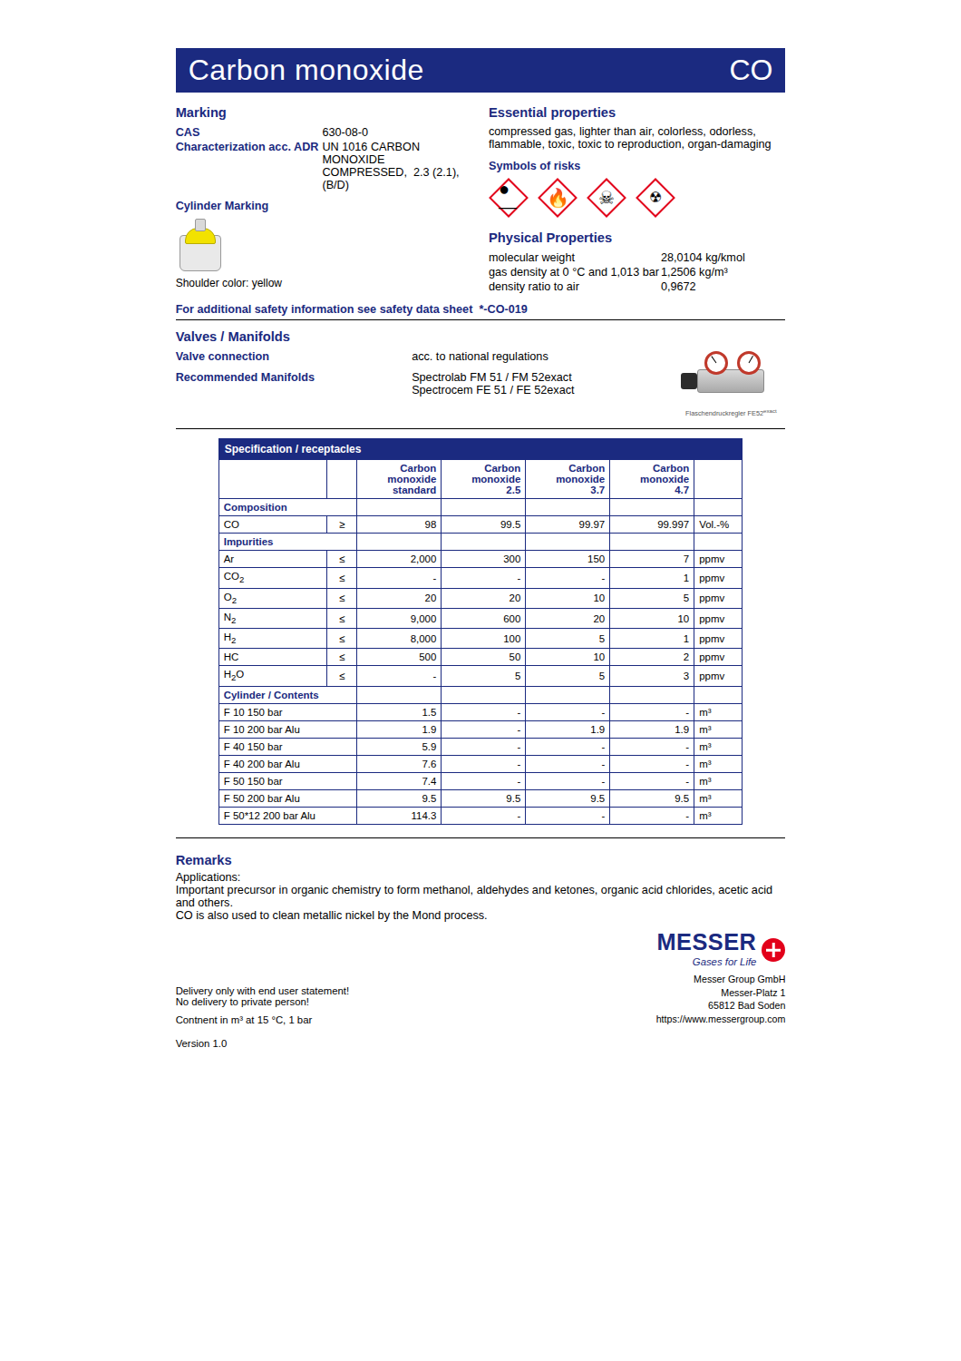Carbon monoxide
CO
Marking
| CAS | 630-08-0 |
| Characterization acc. ADR | UN 1016 CARBON MONOXIDE COMPRESSED, 2.3 (2.1), (B/D) |
| Cylinder Marking | |
Shoulder color: yellow
Essential properties
compressed gas, lighter than air, colorless, odorless, flammable, toxic, toxic to reproduction, organ-damaging
Symbols of risks
●—
🔥
☠
☢
Physical Properties
| molecular weight | 28,0104 kg/kmol |
| gas density at 0 °C and 1,013 bar | 1,2506 kg/m³ |
| density ratio to air | 0,9672 |
For additional safety information see safety data sheet *-CO-019
Valves / Manifolds
| Valve connection | acc. to national regulations |
| Recommended Manifolds | Spectrolab FM 51 / FM 52exact Spectrocem FE 51 / FE 52exact |
Flaschendruckregler FE52exact
| Specification / receptacles |
| --- |
| | | Carbon monoxide standard | Carbon monoxide 2.5 | Carbon monoxide 3.7 | Carbon monoxide 4.7 | |
| Composition | | | | | |
| CO | ≥ | 98 | 99.5 | 99.97 | 99.997 | Vol.-% |
| Impurities | | | | | |
| Ar | ≤ | 2,000 | 300 | 150 | 7 | ppmv |
| CO 2 | ≤ | - | - | - | 1 | ppmv |
| O 2 | ≤ | 20 | 20 | 10 | 5 | ppmv |
| N 2 | ≤ | 9,000 | 600 | 20 | 10 | ppmv |
| H 2 | ≤ | 8,000 | 100 | 5 | 1 | ppmv |
| HC | ≤ | 500 | 50 | 10 | 2 | ppmv |
| H 2 O | ≤ | - | 5 | 5 | 3 | ppmv |
| Cylinder / Contents | | | | | |
| F 10 150 bar | 1.5 | - | - | - | m³ |
| F 10 200 bar Alu | 1.9 | - | 1.9 | 1.9 | m³ |
| F 40 150 bar | 5.9 | - | - | - | m³ |
| F 40 200 bar Alu | 7.6 | - | - | - | m³ |
| F 50 150 bar | 7.4 | - | - | - | m³ |
| F 50 200 bar Alu | 9.5 | 9.5 | 9.5 | 9.5 | m³ |
| F 50*12 200 bar Alu | 114.3 | - | - | - | m³ |
Remarks
Applications:
Important precursor in organic chemistry to form methanol, aldehydes and ketones, organic acid chlorides, acetic acid and others.
CO is also used to clean metallic nickel by the Mond process.
Delivery only with end user statement!
No delivery to private person!
Contnent in m³ at 15 °C, 1 bar
MESSER
Gases for Life
Messer Group GmbH
Messer-Platz 1
65812 Bad Soden
https://www.messergroup.com
Version 1.0